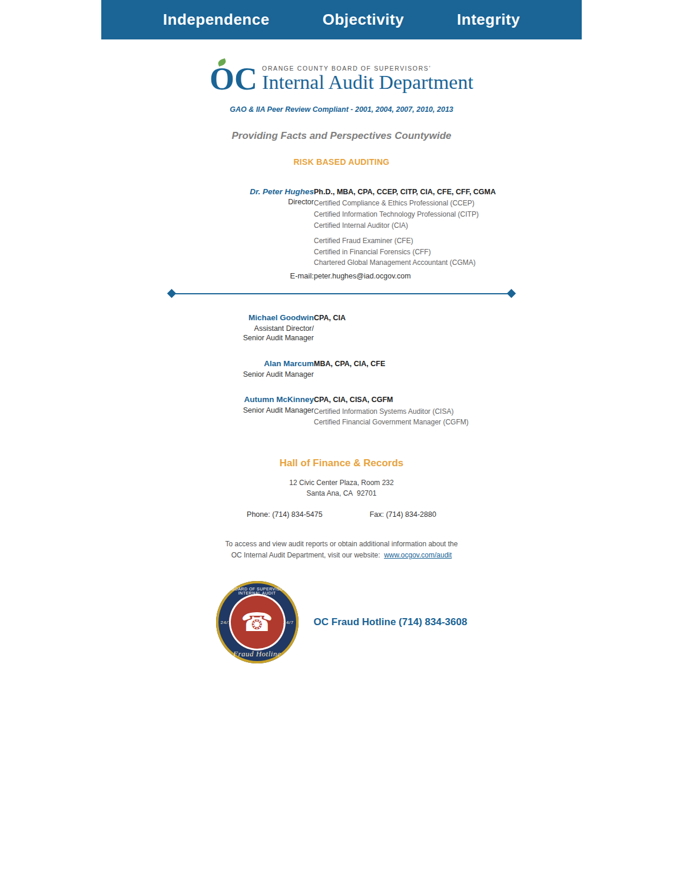Independence Objectivity Integrity
OC
Orange County Board of Supervisors’
Internal Audit Department
GAO & IIA Peer Review Compliant - 2001, 2004, 2007, 2010, 2013
Providing Facts and Perspectives Countywide
RISK BASED AUDITING
| Dr. Peter Hughes Director | Ph.D., MBA, CPA, CCEP, CITP, CIA, CFE, CFF, CGMA Certified Compliance & Ethics Professional (CCEP) Certified Information Technology Professional (CITP) Certified Internal Auditor (CIA) Certified Fraud Examiner (CFE) Certified in Financial Forensics (CFF) Chartered Global Management Accountant (CGMA) |
| E-mail: | peter.hughes@iad.ocgov.com |
| Michael Goodwin Assistant Director/ Senior Audit Manager | CPA, CIA |
| Alan Marcum Senior Audit Manager | MBA, CPA, CIA, CFE |
| Autumn McKinney Senior Audit Manager | CPA, CIA, CISA, CGFM Certified Information Systems Auditor (CISA) Certified Financial Government Manager (CGFM) |
Hall of Finance & Records
12 Civic Center Plaza, Room 232
Santa Ana, CA 92701
Phone: (714) 834-5475 Fax: (714) 834-2880
To access and view audit reports or obtain additional information about the
OC Internal Audit Department, visit our website: www.ocgov.com/audit
OC Board of Supervisors’ Internal Audit
24/7
24/7
☎
Fraud Hotline
OC Fraud Hotline (714) 834-3608